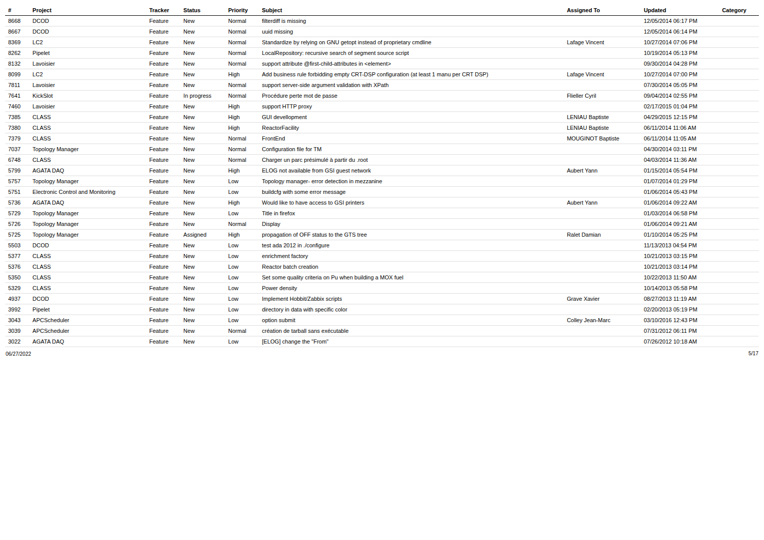| # | Project | Tracker | Status | Priority | Subject | Assigned To | Updated | Category |
| --- | --- | --- | --- | --- | --- | --- | --- | --- |
| 8668 | DCOD | Feature | New | Normal | filterdiff is missing | | 12/05/2014 06:17 PM | |
| 8667 | DCOD | Feature | New | Normal | uuid missing | | 12/05/2014 06:14 PM | |
| 8369 | LC2 | Feature | New | Normal | Standardize by relying on GNU getopt instead of proprietary cmdline | Lafage Vincent | 10/27/2014 07:06 PM | |
| 8262 | Pipelet | Feature | New | Normal | LocalRepository: recursive search of segment source script | | 10/19/2014 05:13 PM | |
| 8132 | Lavoisier | Feature | New | Normal | support attribute @first-child-attributes in <element> | | 09/30/2014 04:28 PM | |
| 8099 | LC2 | Feature | New | High | Add business rule forbidding empty CRT-DSP configuration (at least 1 manu per CRT DSP) | Lafage Vincent | 10/27/2014 07:00 PM | |
| 7811 | Lavoisier | Feature | New | Normal | support server-side argument validation with XPath | | 07/30/2014 05:05 PM | |
| 7641 | KickSlot | Feature | In progress | Normal | Procédure perte mot de passe | Flieller Cyril | 09/04/2014 02:55 PM | |
| 7460 | Lavoisier | Feature | New | High | support HTTP proxy | | 02/17/2015 01:04 PM | |
| 7385 | CLASS | Feature | New | High | GUI devellopment | LENIAU Baptiste | 04/29/2015 12:15 PM | |
| 7380 | CLASS | Feature | New | High | ReactorFacility | LENIAU Baptiste | 06/11/2014 11:06 AM | |
| 7379 | CLASS | Feature | New | Normal | FrontEnd | MOUGINOT Baptiste | 06/11/2014 11:05 AM | |
| 7037 | Topology Manager | Feature | New | Normal | Configuration file for TM | | 04/30/2014 03:11 PM | |
| 6748 | CLASS | Feature | New | Normal | Charger un parc présimulé à partir du .root | | 04/03/2014 11:36 AM | |
| 5799 | AGATA DAQ | Feature | New | High | ELOG not available from GSI guest network | Aubert Yann | 01/15/2014 05:54 PM | |
| 5757 | Topology Manager | Feature | New | Low | Topology manager- error detection in mezzanine | | 01/07/2014 01:29 PM | |
| 5751 | Electronic Control and Monitoring | Feature | New | Low | buildcfg with some error message | | 01/06/2014 05:43 PM | |
| 5736 | AGATA DAQ | Feature | New | High | Would like to have access to GSI printers | Aubert Yann | 01/06/2014 09:22 AM | |
| 5729 | Topology Manager | Feature | New | Low | Title in firefox | | 01/03/2014 06:58 PM | |
| 5726 | Topology Manager | Feature | New | Normal | Display | | 01/06/2014 09:21 AM | |
| 5725 | Topology Manager | Feature | Assigned | High | propagation of OFF status to the GTS tree | Ralet Damian | 01/10/2014 05:25 PM | |
| 5503 | DCOD | Feature | New | Low | test ada 2012 in ./configure | | 11/13/2013 04:54 PM | |
| 5377 | CLASS | Feature | New | Low | enrichment factory | | 10/21/2013 03:15 PM | |
| 5376 | CLASS | Feature | New | Low | Reactor batch creation | | 10/21/2013 03:14 PM | |
| 5350 | CLASS | Feature | New | Low | Set some quality criteria on Pu when building a MOX fuel | | 10/22/2013 11:50 AM | |
| 5329 | CLASS | Feature | New | Low | Power density | | 10/14/2013 05:58 PM | |
| 4937 | DCOD | Feature | New | Low | Implement Hobbit/Zabbix scripts | Grave Xavier | 08/27/2013 11:19 AM | |
| 3992 | Pipelet | Feature | New | Low | directory in data with specific color | | 02/20/2013 05:19 PM | |
| 3043 | APCScheduler | Feature | New | Low | option submit | Colley Jean-Marc | 03/10/2016 12:43 PM | |
| 3039 | APCScheduler | Feature | New | Normal | création de tarball sans exécutable | | 07/31/2012 06:11 PM | |
| 3022 | AGATA DAQ | Feature | New | Low | [ELOG] change the "From" | | 07/26/2012 10:18 AM | |
| 06/27/2022 | 5/17 |